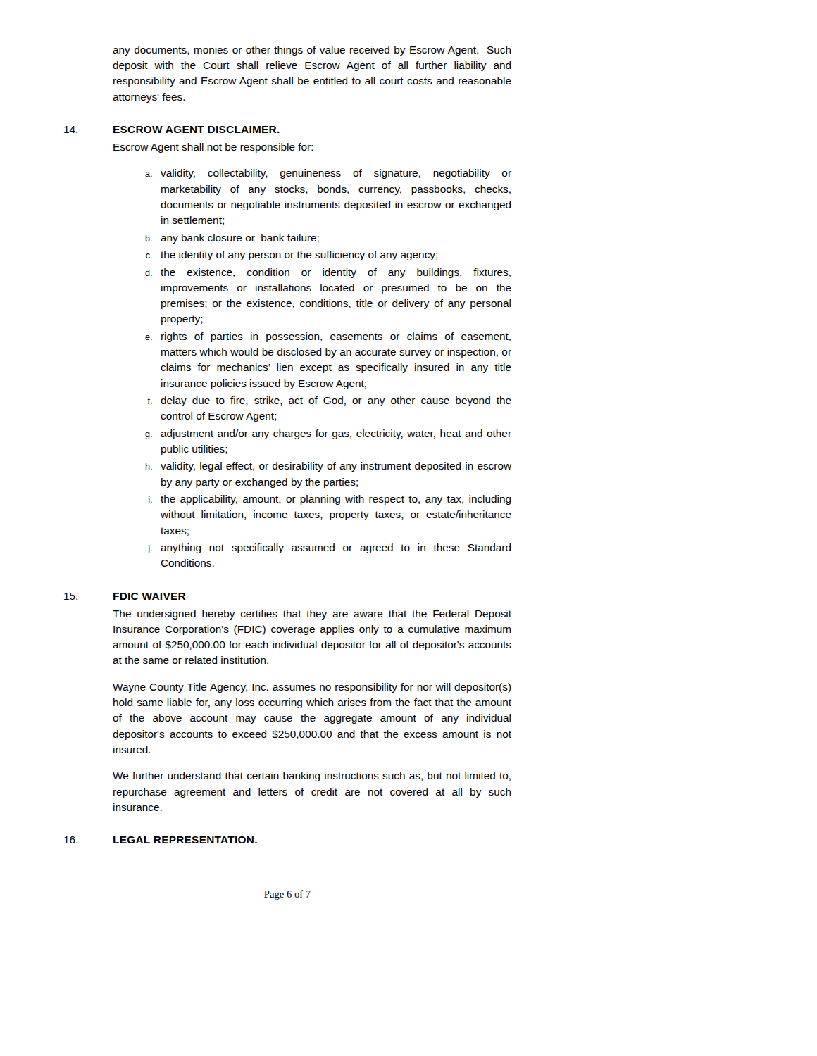any documents, monies or other things of value received by Escrow Agent. Such deposit with the Court shall relieve Escrow Agent of all further liability and responsibility and Escrow Agent shall be entitled to all court costs and reasonable attorneys' fees.
14. ESCROW AGENT DISCLAIMER.
Escrow Agent shall not be responsible for:
validity, collectability, genuineness of signature, negotiability or marketability of any stocks, bonds, currency, passbooks, checks, documents or negotiable instruments deposited in escrow or exchanged in settlement;
any bank closure or bank failure;
the identity of any person or the sufficiency of any agency;
the existence, condition or identity of any buildings, fixtures, improvements or installations located or presumed to be on the premises; or the existence, conditions, title or delivery of any personal property;
rights of parties in possession, easements or claims of easement, matters which would be disclosed by an accurate survey or inspection, or claims for mechanics’ lien except as specifically insured in any title insurance policies issued by Escrow Agent;
delay due to fire, strike, act of God, or any other cause beyond the control of Escrow Agent;
adjustment and/or any charges for gas, electricity, water, heat and other public utilities;
validity, legal effect, or desirability of any instrument deposited in escrow by any party or exchanged by the parties;
the applicability, amount, or planning with respect to, any tax, including without limitation, income taxes, property taxes, or estate/inheritance taxes;
anything not specifically assumed or agreed to in these Standard Conditions.
15. FDIC WAIVER
The undersigned hereby certifies that they are aware that the Federal Deposit Insurance Corporation's (FDIC) coverage applies only to a cumulative maximum amount of $250,000.00 for each individual depositor for all of depositor's accounts at the same or related institution.
Wayne County Title Agency, Inc. assumes no responsibility for nor will depositor(s) hold same liable for, any loss occurring which arises from the fact that the amount of the above account may cause the aggregate amount of any individual depositor's accounts to exceed $250,000.00 and that the excess amount is not insured.
We further understand that certain banking instructions such as, but not limited to, repurchase agreement and letters of credit are not covered at all by such insurance.
16. LEGAL REPRESENTATION.
Page 6 of 7